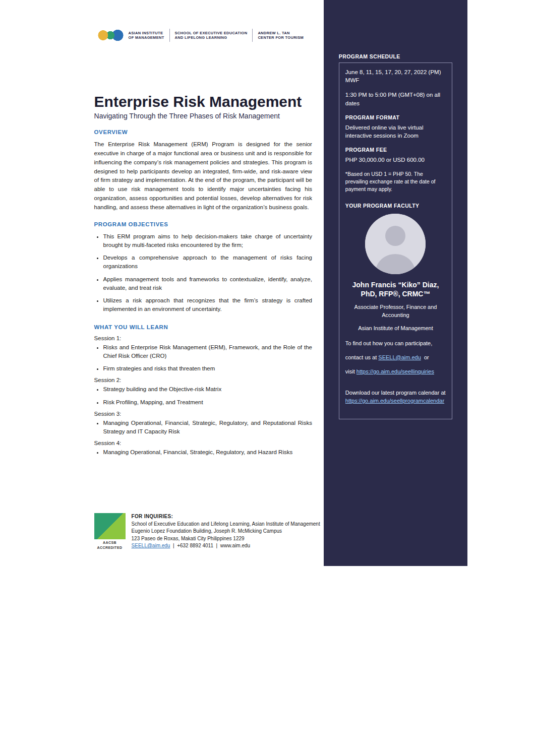PROGRAM SCHEDULE
June 8, 11, 15, 17, 20, 27, 2022 (PM) MWF
1:30 PM to 5:00 PM (GMT+08) on all dates
PROGRAM FORMAT
Delivered online via live virtual interactive sessions in Zoom
PROGRAM FEE
PHP 30,000.00 or USD 600.00
*Based on USD 1 = PHP 50. The prevailing exchange rate at the date of payment may apply.
YOUR PROGRAM FACULTY
John Francis “Kiko” Diaz, PhD, RFP®, CRMC™
Associate Professor, Finance and Accounting
Asian Institute of Management
To find out how you can participate,
contact us at SEELL@aim.edu or
visit https://go.aim.edu/seellinquiries
Download our latest program calendar at
https://go.aim.edu/seellprogramcalendar
Asian Institute
of Management
School of Executive Education
and Lifelong Learning
Andrew L. Tan
Center for Tourism
Enterprise Risk Management
Navigating Through the Three Phases of Risk Management
Overview
The Enterprise Risk Management (ERM) Program is designed for the senior executive in charge of a major functional area or business unit and is responsible for influencing the company’s risk management policies and strategies. This program is designed to help participants develop an integrated, firm-wide, and risk-aware view of firm strategy and implementation. At the end of the program, the participant will be able to use risk management tools to identify major uncertainties facing his organization, assess opportunities and potential losses, develop alternatives for risk handling, and assess these alternatives in light of the organization’s business goals.
Program Objectives
This ERM program aims to help decision-makers take charge of uncertainty brought by multi-faceted risks encountered by the firm;
Develops a comprehensive approach to the management of risks facing organizations
Applies management tools and frameworks to contextualize, identify, analyze, evaluate, and treat risk
Utilizes a risk approach that recognizes that the firm’s strategy is crafted implemented in an environment of uncertainty.
What You Will Learn
Session 1:
Risks and Enterprise Risk Management (ERM), Framework, and the Role of the Chief Risk Officer (CRO)
Firm strategies and risks that threaten them
Session 2:
Strategy building and the Objective-risk Matrix
Risk Profiling, Mapping, and Treatment
Session 3:
Managing Operational, Financial, Strategic, Regulatory, and Reputational Risks Strategy and IT Capacity Risk
Session 4:
Managing Operational, Financial, Strategic, Regulatory, and Hazard Risks
AACSB
ACCREDITED
FOR INQUIRIES:
School of Executive Education and Lifelong Learning, Asian Institute of Management
Eugenio Lopez Foundation Building, Joseph R. McMicking Campus
123 Paseo de Roxas, Makati City Philippines 1229
SEELL@aim.edu | +632 8892 4011 | www.aim.edu